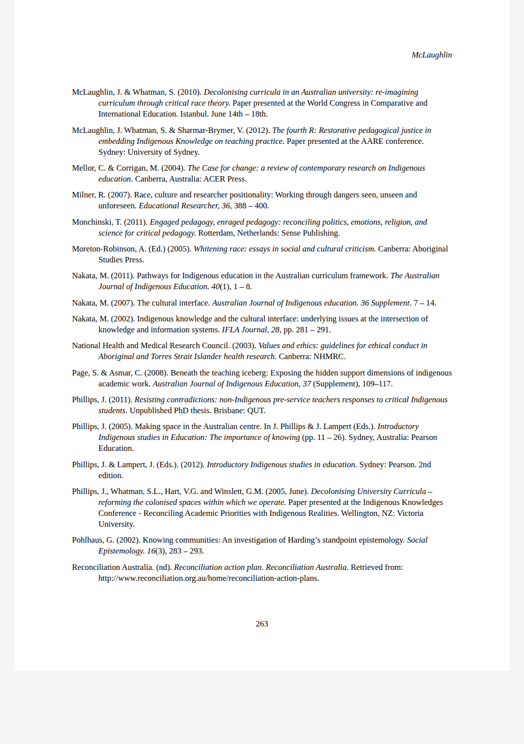McLaughlin
McLaughlin, J. & Whatman, S. (2010). Decolonising curricula in an Australian university: re-imagining curriculum through critical race theory. Paper presented at the World Congress in Comparative and International Education. Istanbul. June 14th – 18th.
McLaughlin, J. Whatman, S. & Sharmar-Brymer, V. (2012). The fourth R: Restorative pedagogical justice in embedding Indigenous Knowledge on teaching practice. Paper presented at the AARE conference. Sydney: University of Sydney.
Mellor, C. & Corrigan, M. (2004). The Case for change: a review of contemporary research on Indigenous education. Canberra, Australia: ACER Press.
Milner, R. (2007). Race, culture and researcher positionality: Working through dangers seen, unseen and unforeseen. Educational Researcher, 36, 388 – 400.
Monchinski, T. (2011). Engaged pedagogy, enraged pedagogy: reconciling politics, emotions, religion, and science for critical pedagogy. Rotterdam, Netherlands: Sense Publishing.
Moreton-Robinson, A. (Ed.) (2005). Whitening race: essays in social and cultural criticism. Canberra: Aboriginal Studies Press.
Nakata, M. (2011). Pathways for Indigenous education in the Australian curriculum framework. The Australian Journal of Indigenous Education. 40(1), 1 – 8.
Nakata, M. (2007). The cultural interface. Australian Journal of Indigenous education. 36 Supplement. 7 – 14.
Nakata, M. (2002). Indigenous knowledge and the cultural interface: underlying issues at the intersection of knowledge and information systems. IFLA Journal, 28, pp. 281 – 291.
National Health and Medical Research Council. (2003). Values and ethics: guidelines for ethical conduct in Aboriginal and Torres Strait Islander health research. Canberra: NHMRC.
Page, S. & Asmar, C. (2008). Beneath the teaching iceberg: Exposing the hidden support dimensions of indigenous academic work. Australian Journal of Indigenous Education, 37 (Supplement), 109–117.
Phillips, J. (2011). Resisting contradictions: non-Indigenous pre-service teachers responses to critical Indigenous students. Unpublished PhD thesis. Brisbane: QUT.
Phillips, J. (2005). Making space in the Australian centre. In J. Phillips & J. Lampert (Eds.). Introductory Indigenous studies in Education: The importance of knowing (pp. 11 – 26). Sydney, Australia: Pearson Education.
Phillips, J. & Lampert, J. (Eds.). (2012). Introductory Indigenous studies in education. Sydney: Pearson. 2nd edition.
Phillips, J., Whatman, S.L., Hart, V.G. and Winslett, G.M. (2005, June). Decolonising University Curricula – reforming the colonised spaces within which we operate. Paper presented at the Indigenous Knowledges Conference - Reconciling Academic Priorities with Indigenous Realities. Wellington, NZ: Victoria University.
Pohlhaus, G. (2002). Knowing communities: An investigation of Harding’s standpoint epistemology. Social Epistemology. 16(3), 283 – 293.
Reconciliation Australia. (nd). Reconciliation action plan. Reconciliation Australia. Retrieved from: http://www.reconciliation.org.au/home/reconciliation-action-plans.
263